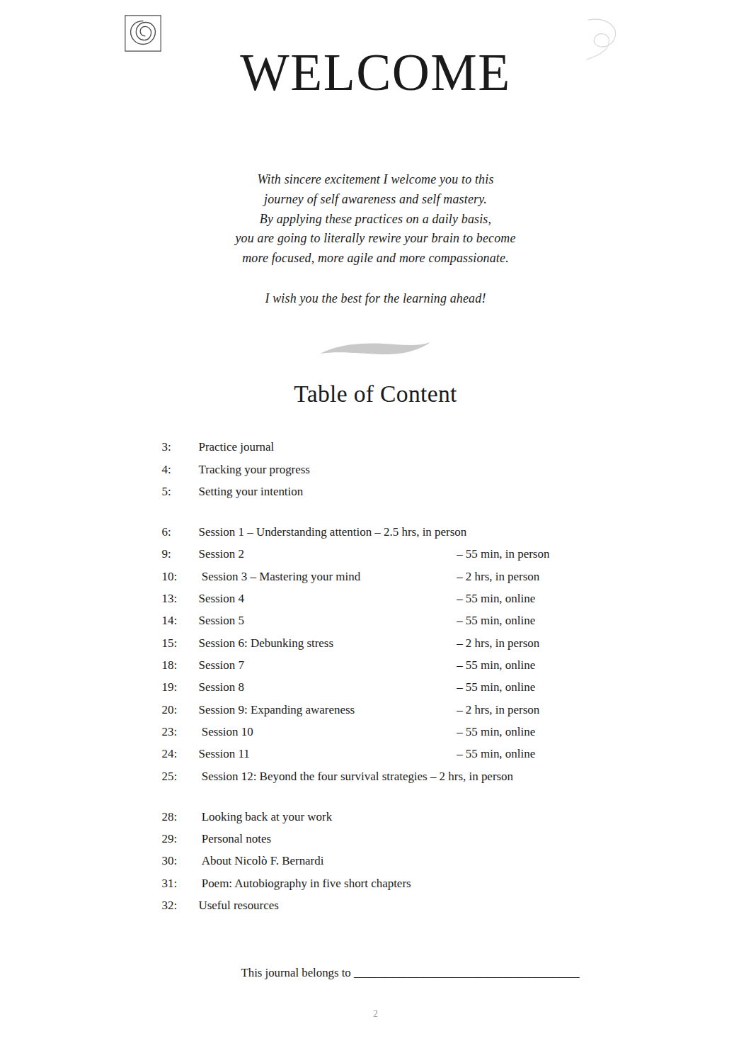WELCOME
With sincere excitement I welcome you to this
journey of self awareness and self mastery.
By applying these practices on a daily basis,
you are going to literally rewire your brain to become
more focused, more agile and more compassionate.
I wish you the best for the learning ahead!
Table of Content
| 3: | Practice journal |
| 4: | Tracking your progress |
| 5: | Setting your intention |
| 6: | Session 1 – Understanding attention – 2.5 hrs, in person |
| 9: | Session 2 | – 55 min, in person |
| 10: | Session 3 – Mastering your mind | – 2 hrs, in person |
| 13: | Session 4 | – 55 min, online |
| 14: | Session 5 | – 55 min, online |
| 15: | Session 6: Debunking stress | – 2 hrs, in person |
| 18: | Session 7 | – 55 min, online |
| 19: | Session 8 | – 55 min, online |
| 20: | Session 9: Expanding awareness | – 2 hrs, in person |
| 23: | Session 10 | – 55 min, online |
| 24: | Session 11 | – 55 min, online |
| 25: | Session 12: Beyond the four survival strategies – 2 hrs, in person |
| 28: | Looking back at your work |
| 29: | Personal notes |
| 30: | About Nicolò F. Bernardi |
| 31: | Poem: Autobiography in five short chapters |
| 32: | Useful resources |
This journal belongs to ______________________________________
2